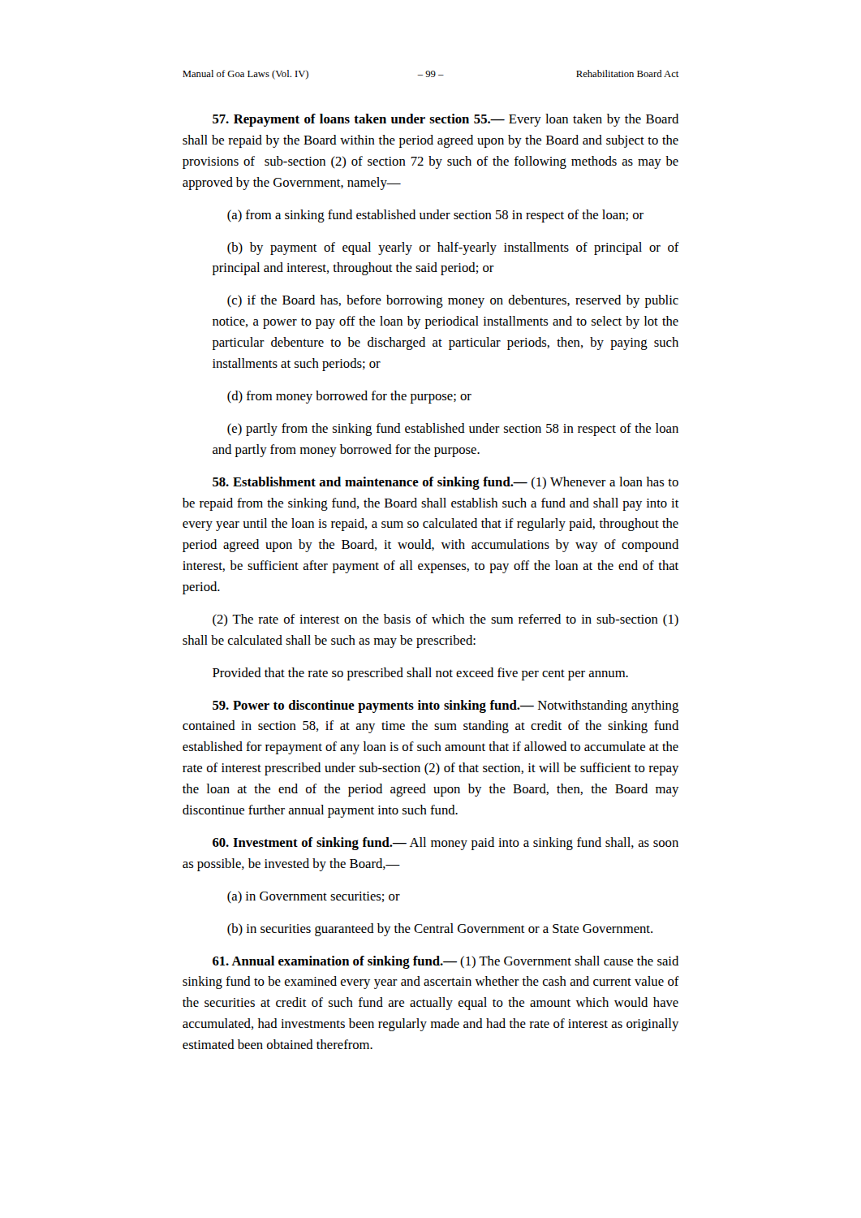Manual of Goa Laws (Vol. IV) – 99 – Rehabilitation Board Act
57. Repayment of loans taken under section 55.— Every loan taken by the Board shall be repaid by the Board within the period agreed upon by the Board and subject to the provisions of sub-section (2) of section 72 by such of the following methods as may be approved by the Government, namely—
(a) from a sinking fund established under section 58 in respect of the loan; or
(b) by payment of equal yearly or half-yearly installments of principal or of principal and interest, throughout the said period; or
(c) if the Board has, before borrowing money on debentures, reserved by public notice, a power to pay off the loan by periodical installments and to select by lot the particular debenture to be discharged at particular periods, then, by paying such installments at such periods; or
(d) from money borrowed for the purpose; or
(e) partly from the sinking fund established under section 58 in respect of the loan and partly from money borrowed for the purpose.
58. Establishment and maintenance of sinking fund.— (1) Whenever a loan has to be repaid from the sinking fund, the Board shall establish such a fund and shall pay into it every year until the loan is repaid, a sum so calculated that if regularly paid, throughout the period agreed upon by the Board, it would, with accumulations by way of compound interest, be sufficient after payment of all expenses, to pay off the loan at the end of that period.
(2) The rate of interest on the basis of which the sum referred to in sub-section (1) shall be calculated shall be such as may be prescribed:
Provided that the rate so prescribed shall not exceed five per cent per annum.
59. Power to discontinue payments into sinking fund.— Notwithstanding anything contained in section 58, if at any time the sum standing at credit of the sinking fund established for repayment of any loan is of such amount that if allowed to accumulate at the rate of interest prescribed under sub-section (2) of that section, it will be sufficient to repay the loan at the end of the period agreed upon by the Board, then, the Board may discontinue further annual payment into such fund.
60. Investment of sinking fund.— All money paid into a sinking fund shall, as soon as possible, be invested by the Board,—
(a) in Government securities; or
(b) in securities guaranteed by the Central Government or a State Government.
61. Annual examination of sinking fund.— (1) The Government shall cause the said sinking fund to be examined every year and ascertain whether the cash and current value of the securities at credit of such fund are actually equal to the amount which would have accumulated, had investments been regularly made and had the rate of interest as originally estimated been obtained therefrom.